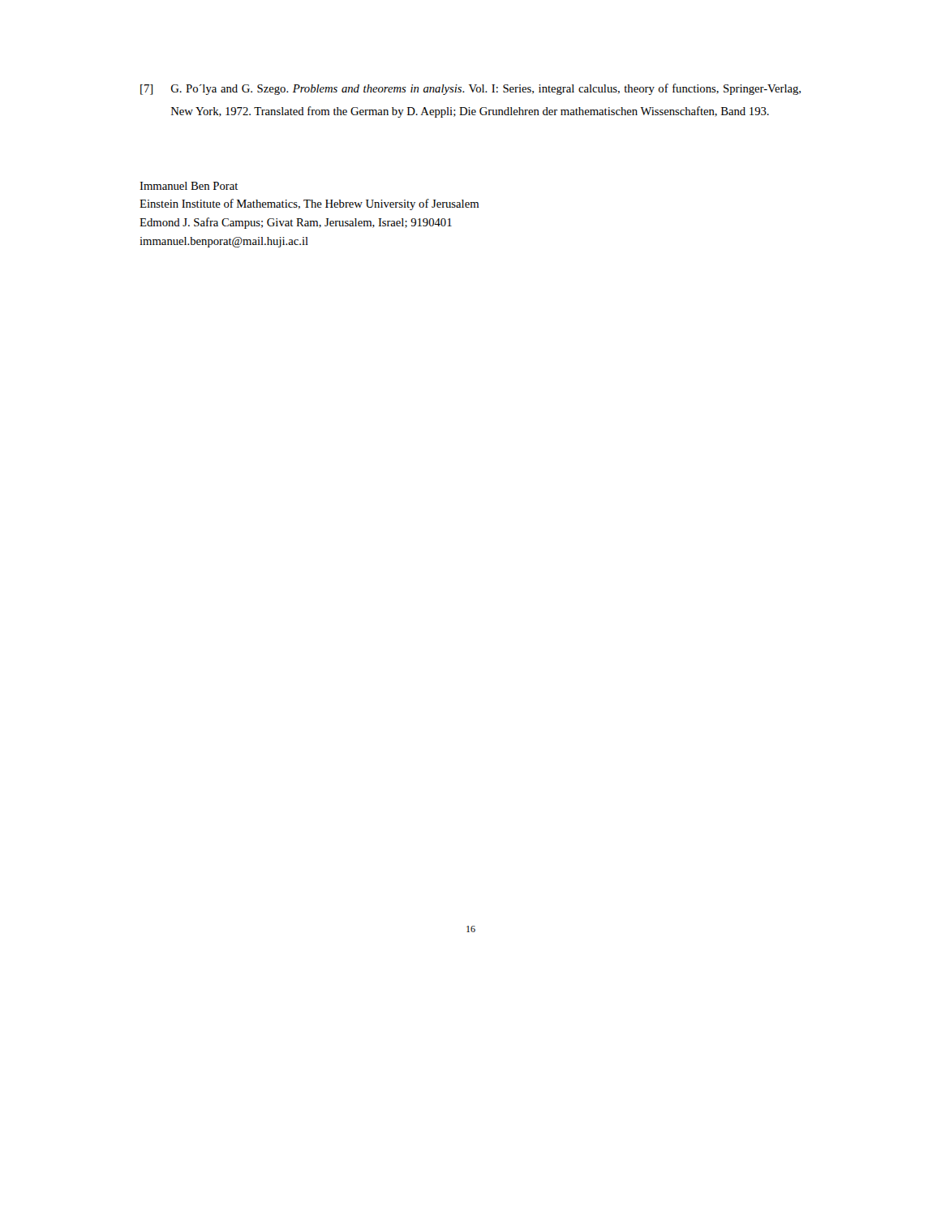[7] G. Po´lya and G. Szego. Problems and theorems in analysis. Vol. I: Series, integral calculus, theory of functions, Springer-Verlag, New York, 1972. Translated from the German by D. Aeppli; Die Grundlehren der mathematischen Wissenschaften, Band 193.
Immanuel Ben Porat
Einstein Institute of Mathematics, The Hebrew University of Jerusalem
Edmond J. Safra Campus; Givat Ram, Jerusalem, Israel; 9190401
immanuel.benporat@mail.huji.ac.il
16